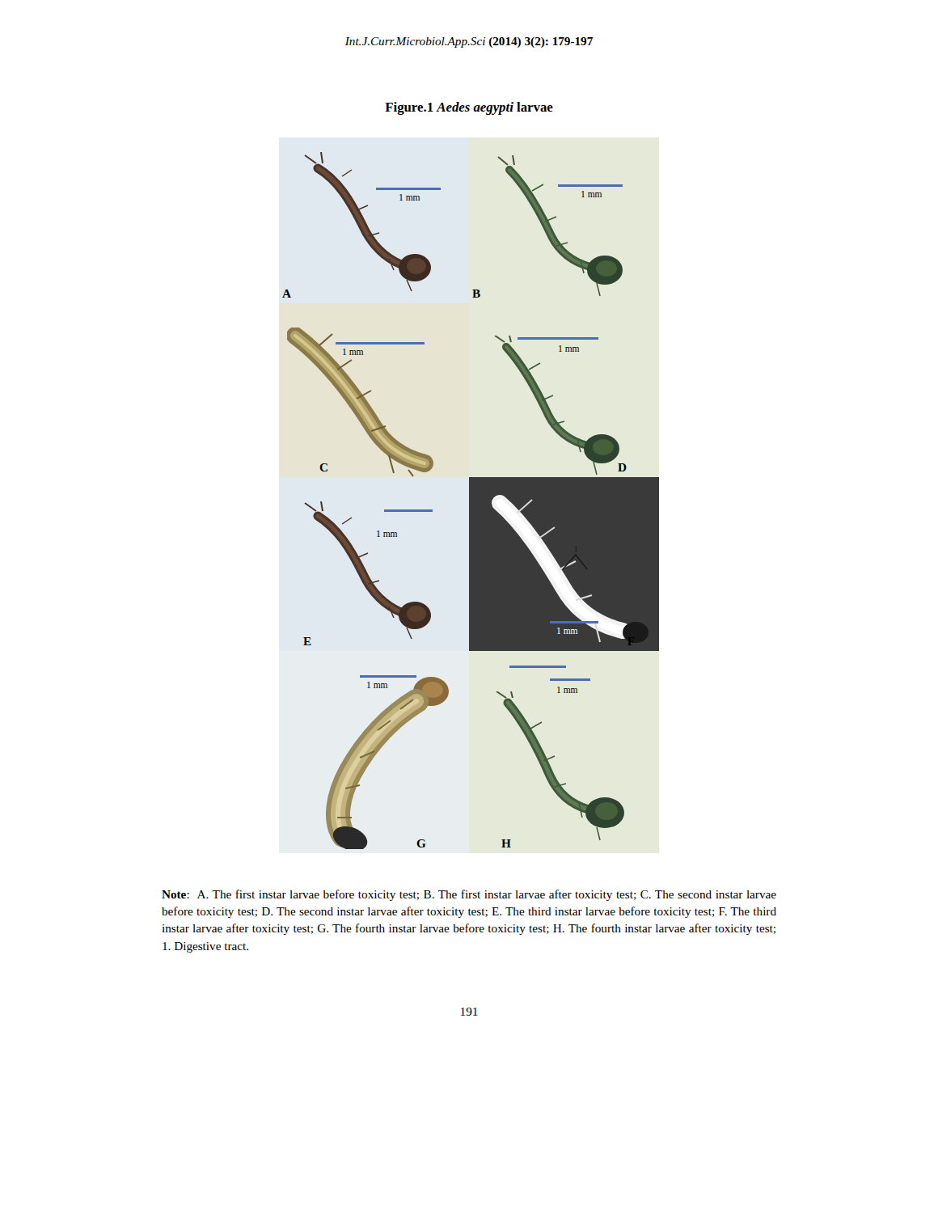Int.J.Curr.Microbiol.App.Sci (2014) 3(2): 179-197
Figure.1 Aedes aegypti larvae
1 mm
A
1 mm
B
1 mm
C
1 mm
D
1 mm
E
1
1 mm
F
1 mm
G
1 mm
H
Note: A. The first instar larvae before toxicity test; B. The first instar larvae after toxicity test; C. The second instar larvae before toxicity test; D. The second instar larvae after toxicity test; E. The third instar larvae before toxicity test; F. The third instar larvae after toxicity test; G. The fourth instar larvae before toxicity test; H. The fourth instar larvae after toxicity test; 1. Digestive tract.
191